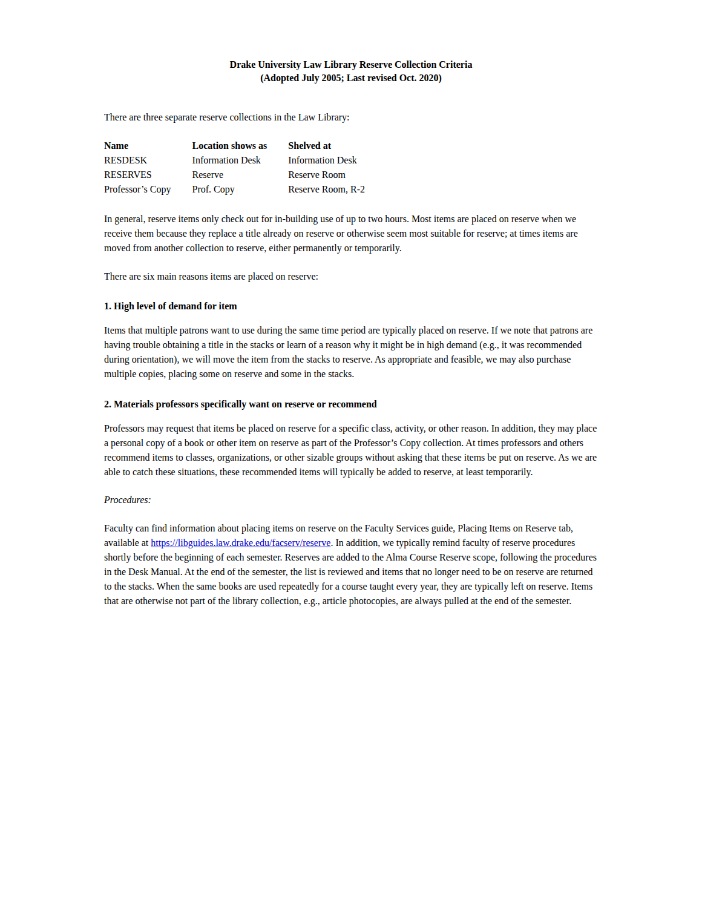Drake University Law Library Reserve Collection Criteria (Adopted July 2005; Last revised Oct. 2020)
There are three separate reserve collections in the Law Library:
| Name | Location shows as | Shelved at |
| --- | --- | --- |
| RESDESK | Information Desk | Information Desk |
| RESERVES | Reserve | Reserve Room |
| Professor’s Copy | Prof. Copy | Reserve Room, R-2 |
In general, reserve items only check out for in-building use of up to two hours. Most items are placed on reserve when we receive them because they replace a title already on reserve or otherwise seem most suitable for reserve; at times items are moved from another collection to reserve, either permanently or temporarily.
There are six main reasons items are placed on reserve:
1. High level of demand for item
Items that multiple patrons want to use during the same time period are typically placed on reserve. If we note that patrons are having trouble obtaining a title in the stacks or learn of a reason why it might be in high demand (e.g., it was recommended during orientation), we will move the item from the stacks to reserve. As appropriate and feasible, we may also purchase multiple copies, placing some on reserve and some in the stacks.
2. Materials professors specifically want on reserve or recommend
Professors may request that items be placed on reserve for a specific class, activity, or other reason. In addition, they may place a personal copy of a book or other item on reserve as part of the Professor’s Copy collection. At times professors and others recommend items to classes, organizations, or other sizable groups without asking that these items be put on reserve. As we are able to catch these situations, these recommended items will typically be added to reserve, at least temporarily.
Procedures:
Faculty can find information about placing items on reserve on the Faculty Services guide, Placing Items on Reserve tab, available at https://libguides.law.drake.edu/facserv/reserve. In addition, we typically remind faculty of reserve procedures shortly before the beginning of each semester. Reserves are added to the Alma Course Reserve scope, following the procedures in the Desk Manual. At the end of the semester, the list is reviewed and items that no longer need to be on reserve are returned to the stacks. When the same books are used repeatedly for a course taught every year, they are typically left on reserve. Items that are otherwise not part of the library collection, e.g., article photocopies, are always pulled at the end of the semester.